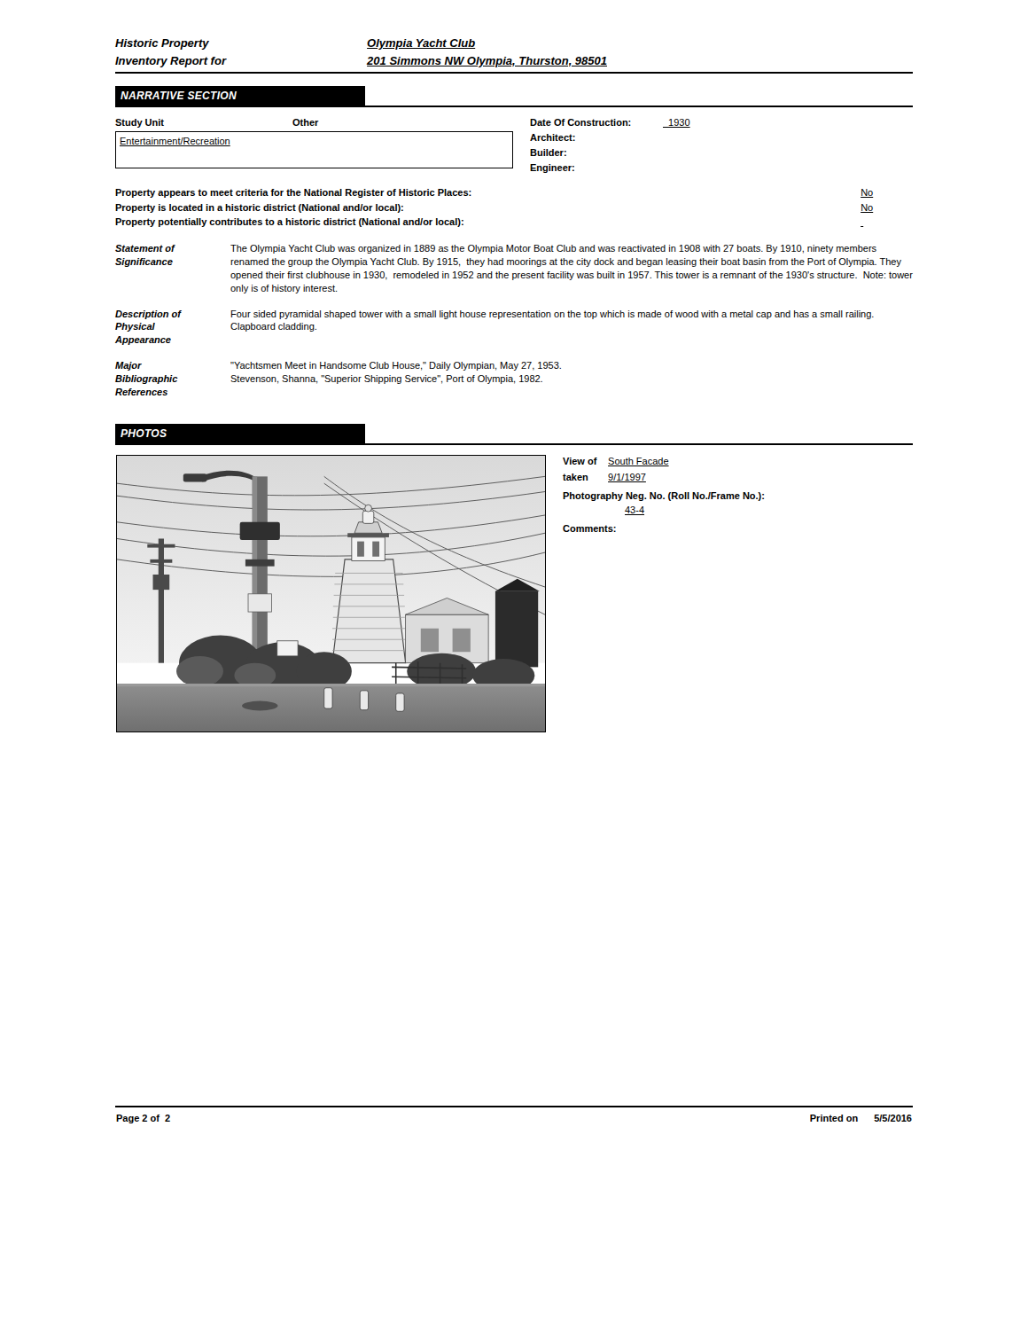| Historic Property | Olympia Yacht Club |
| Inventory Report for | 201 Simmons NW Olympia, Thurston, 98501 |
NARRATIVE SECTION
| Study Unit Other Entertainment/Recreation | Date Of Construction: 1930 Architect: Builder: Engineer: |
| Property appears to meet criteria for the National Register of Historic Places: | No |
| Property is located in a historic district (National and/or local): | No |
| Property potentially contributes to a historic district (National and/or local): | |
| Statement of Significance | The Olympia Yacht Club was organized in 1889 as the Olympia Motor Boat Club and was reactivated in 1908 with 27 boats. By 1910, ninety members renamed the group the Olympia Yacht Club. By 1915, they had moorings at the city dock and began leasing their boat basin from the Port of Olympia. They opened their first clubhouse in 1930, remodeled in 1952 and the present facility was built in 1957. This tower is a remnant of the 1930's structure. Note: tower only is of history interest. |
| Description of Physical Appearance | Four sided pyramidal shaped tower with a small light house representation on the top which is made of wood with a metal cap and has a small railing. Clapboard cladding. |
| Major Bibliographic References | "Yachtsmen Meet in Handsome Club House," Daily Olympian, May 27, 1953. Stevenson, Shanna, "Superior Shipping Service", Port of Olympia, 1982. |
PHOTOS
| | View of South Facade taken 9/1/1997 Photography Neg. No. (Roll No./Frame No.): 43-4 Comments: |
| Page 2 of 2 | Printed on 5/5/2016 |